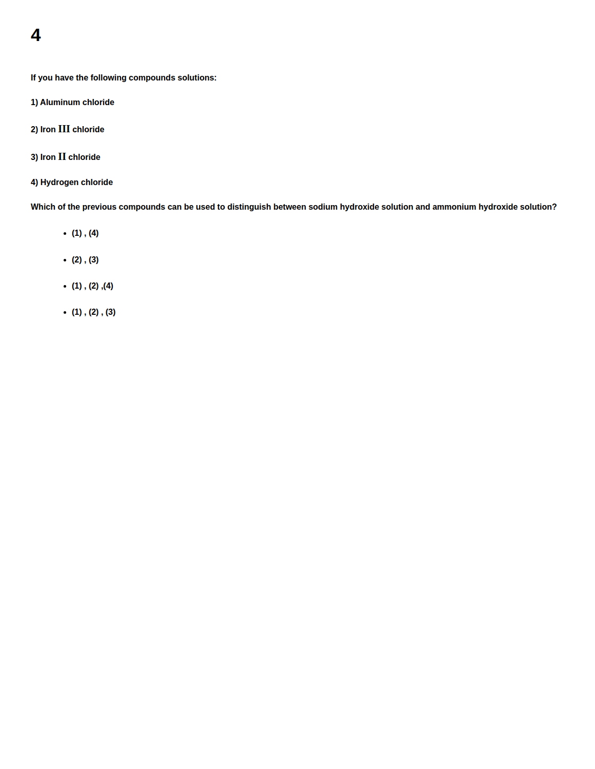4
If you have the following compounds solutions:
1) Aluminum chloride
2) Iron III chloride
3) Iron II chloride
4) Hydrogen chloride
Which of the previous compounds can be used to distinguish between sodium hydroxide solution and ammonium hydroxide solution?
(1) , (4)
(2) , (3)
(1) , (2) ,(4)
(1) , (2) , (3)